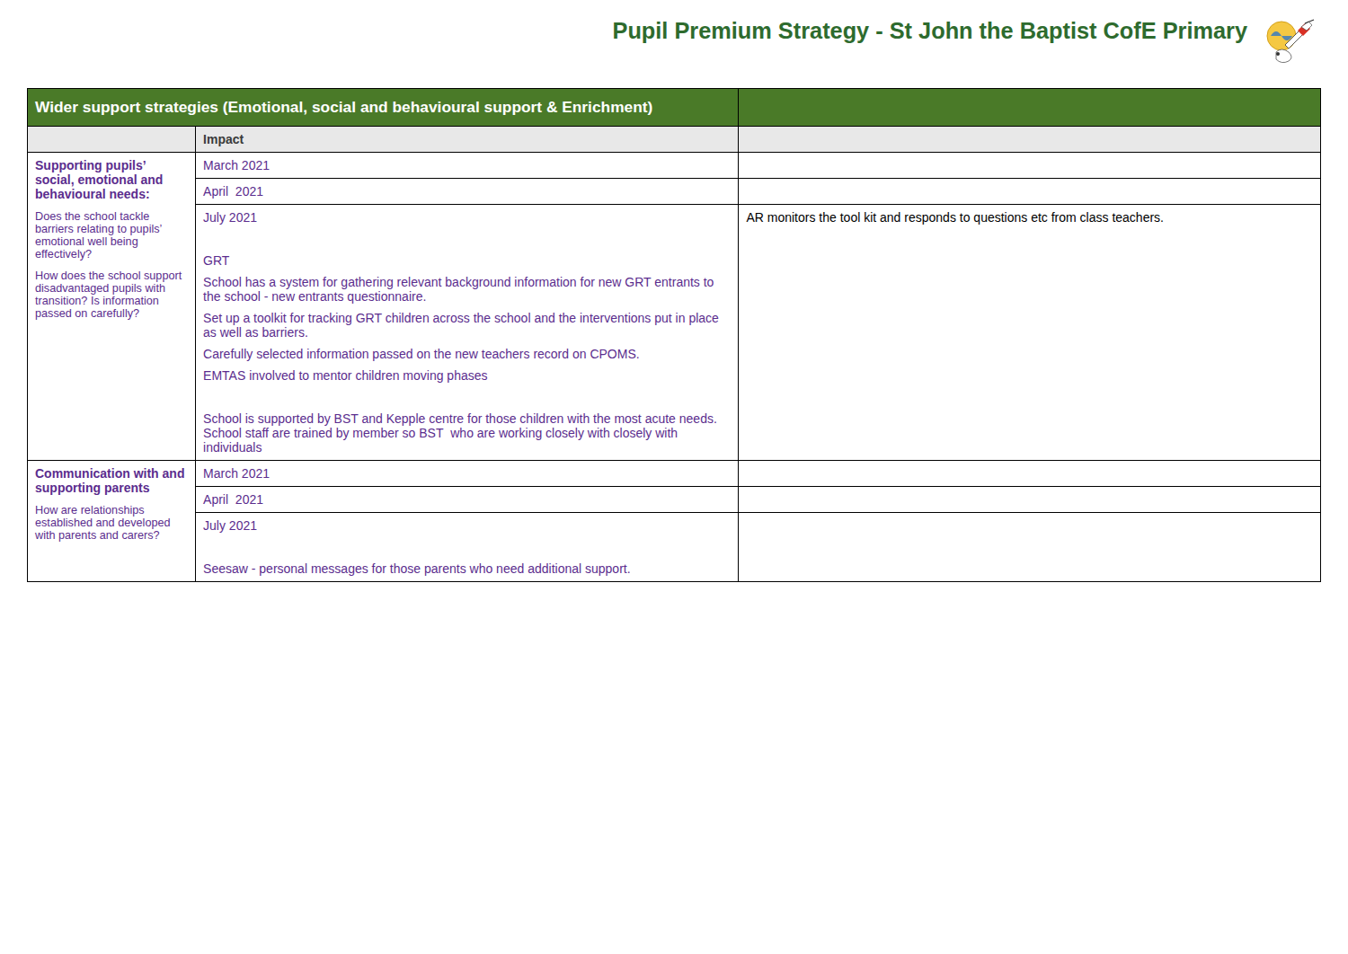Pupil Premium Strategy - St John the Baptist CofE Primary
| Wider support strategies (Emotional, social and behavioural support & Enrichment) | |
| | Impact | |
| Supporting pupils’ social, emotional and behavioural needs: Does the school tackle barriers relating to pupils’ emotional well being effectively? How does the school support disadvantaged pupils with transition? Is information passed on carefully? | March 2021 | |
| April 2021 | |
| July 2021 GRT School has a system for gathering relevant background information for new GRT entrants to the school - new entrants questionnaire. Set up a toolkit for tracking GRT children across the school and the interventions put in place as well as barriers. Carefully selected information passed on the new teachers record on CPOMS. EMTAS involved to mentor children moving phases School is supported by BST and Kepple centre for those children with the most acute needs. School staff are trained by member so BST who are working closely with closely with individuals | AR monitors the tool kit and responds to questions etc from class teachers. |
| Communication with and supporting parents How are relationships established and developed with parents and carers? | March 2021 | |
| April 2021 | |
| July 2021 Seesaw - personal messages for those parents who need additional support. | |